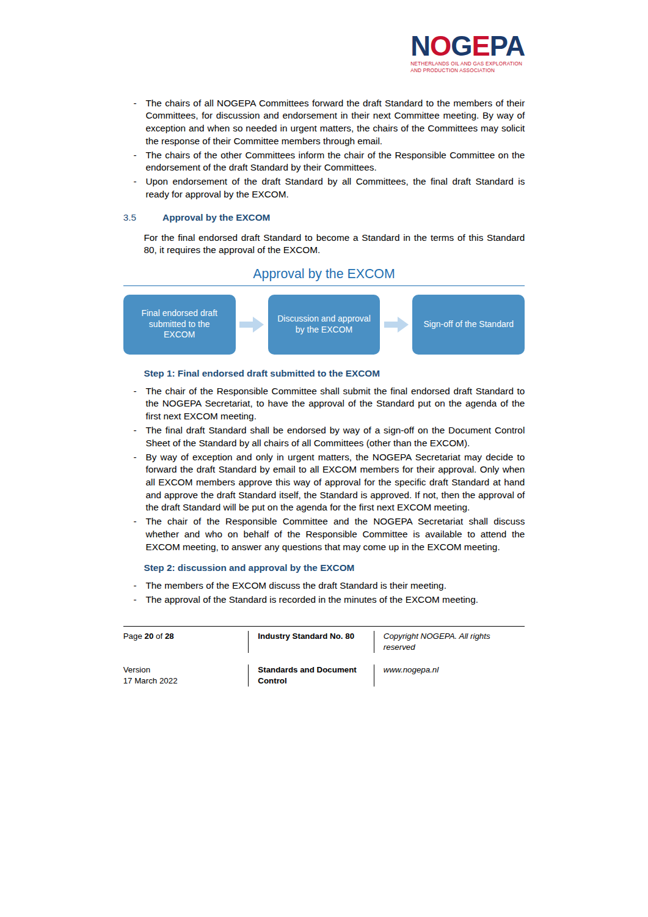NOGEPA
NETHERLANDS OIL AND GAS EXPLORATION
AND PRODUCTION ASSOCIATION
The chairs of all NOGEPA Committees forward the draft Standard to the members of their Committees, for discussion and endorsement in their next Committee meeting. By way of exception and when so needed in urgent matters, the chairs of the Committees may solicit the response of their Committee members through email.
The chairs of the other Committees inform the chair of the Responsible Committee on the endorsement of the draft Standard by their Committees.
Upon endorsement of the draft Standard by all Committees, the final draft Standard is ready for approval by the EXCOM.
3.5 Approval by the EXCOM
For the final endorsed draft Standard to become a Standard in the terms of this Standard 80, it requires the approval of the EXCOM.
Approval by the EXCOM
Final endorsed draft
submitted to the
EXCOM
Discussion and approval
by the EXCOM
Sign-off of the Standard
Step 1: Final endorsed draft submitted to the EXCOM
The chair of the Responsible Committee shall submit the final endorsed draft Standard to the NOGEPA Secretariat, to have the approval of the Standard put on the agenda of the first next EXCOM meeting.
The final draft Standard shall be endorsed by way of a sign-off on the Document Control Sheet of the Standard by all chairs of all Committees (other than the EXCOM).
By way of exception and only in urgent matters, the NOGEPA Secretariat may decide to forward the draft Standard by email to all EXCOM members for their approval. Only when all EXCOM members approve this way of approval for the specific draft Standard at hand and approve the draft Standard itself, the Standard is approved. If not, then the approval of the draft Standard will be put on the agenda for the first next EXCOM meeting.
The chair of the Responsible Committee and the NOGEPA Secretariat shall discuss whether and who on behalf of the Responsible Committee is available to attend the EXCOM meeting, to answer any questions that may come up in the EXCOM meeting.
Step 2: discussion and approval by the EXCOM
The members of the EXCOM discuss the draft Standard is their meeting.
The approval of the Standard is recorded in the minutes of the EXCOM meeting.
Page 20 of 28
Industry Standard No. 80
Copyright NOGEPA. All rights reserved
Version
17 March 2022
Standards and Document
Control
www.nogepa.nl